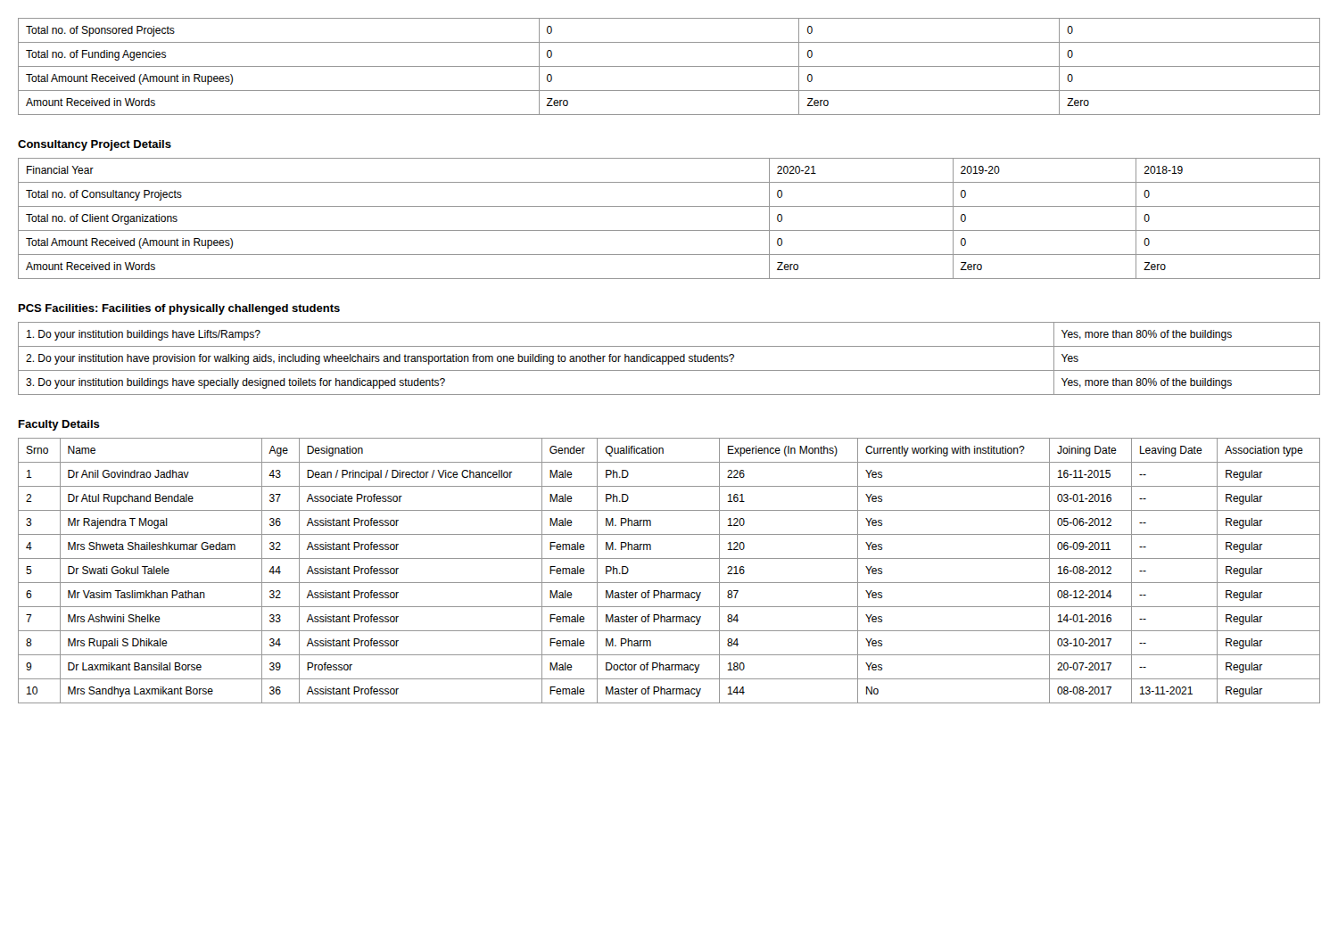| Total no. of Sponsored Projects | 0 | 0 | 0 |
| Total no. of Funding Agencies | 0 | 0 | 0 |
| Total Amount Received (Amount in Rupees) | 0 | 0 | 0 |
| Amount Received in Words | Zero | Zero | Zero |
Consultancy Project Details
| Financial Year | 2020-21 | 2019-20 | 2018-19 |
| --- | --- | --- | --- |
| Total no. of Consultancy Projects | 0 | 0 | 0 |
| Total no. of Client Organizations | 0 | 0 | 0 |
| Total Amount Received (Amount in Rupees) | 0 | 0 | 0 |
| Amount Received in Words | Zero | Zero | Zero |
PCS Facilities: Facilities of physically challenged students
| 1. Do your institution buildings have Lifts/Ramps? | Yes, more than 80% of the buildings |
| 2. Do your institution have provision for walking aids, including wheelchairs and transportation from one building to another for handicapped students? | Yes |
| 3. Do your institution buildings have specially designed toilets for handicapped students? | Yes, more than 80% of the buildings |
Faculty Details
| Srno | Name | Age | Designation | Gender | Qualification | Experience (In Months) | Currently working with institution? | Joining Date | Leaving Date | Association type |
| --- | --- | --- | --- | --- | --- | --- | --- | --- | --- | --- |
| 1 | Dr Anil Govindrao Jadhav | 43 | Dean / Principal / Director / Vice Chancellor | Male | Ph.D | 226 | Yes | 16-11-2015 | -- | Regular |
| 2 | Dr Atul Rupchand Bendale | 37 | Associate Professor | Male | Ph.D | 161 | Yes | 03-01-2016 | -- | Regular |
| 3 | Mr Rajendra T Mogal | 36 | Assistant Professor | Male | M. Pharm | 120 | Yes | 05-06-2012 | -- | Regular |
| 4 | Mrs Shweta Shaileshkumar Gedam | 32 | Assistant Professor | Female | M. Pharm | 120 | Yes | 06-09-2011 | -- | Regular |
| 5 | Dr Swati Gokul Talele | 44 | Assistant Professor | Female | Ph.D | 216 | Yes | 16-08-2012 | -- | Regular |
| 6 | Mr Vasim Taslimkhan Pathan | 32 | Assistant Professor | Male | Master of Pharmacy | 87 | Yes | 08-12-2014 | -- | Regular |
| 7 | Mrs Ashwini Shelke | 33 | Assistant Professor | Female | Master of Pharmacy | 84 | Yes | 14-01-2016 | -- | Regular |
| 8 | Mrs Rupali S Dhikale | 34 | Assistant Professor | Female | M. Pharm | 84 | Yes | 03-10-2017 | -- | Regular |
| 9 | Dr Laxmikant Bansilal Borse | 39 | Professor | Male | Doctor of Pharmacy | 180 | Yes | 20-07-2017 | -- | Regular |
| 10 | Mrs Sandhya Laxmikant Borse | 36 | Assistant Professor | Female | Master of Pharmacy | 144 | No | 08-08-2017 | 13-11-2021 | Regular |